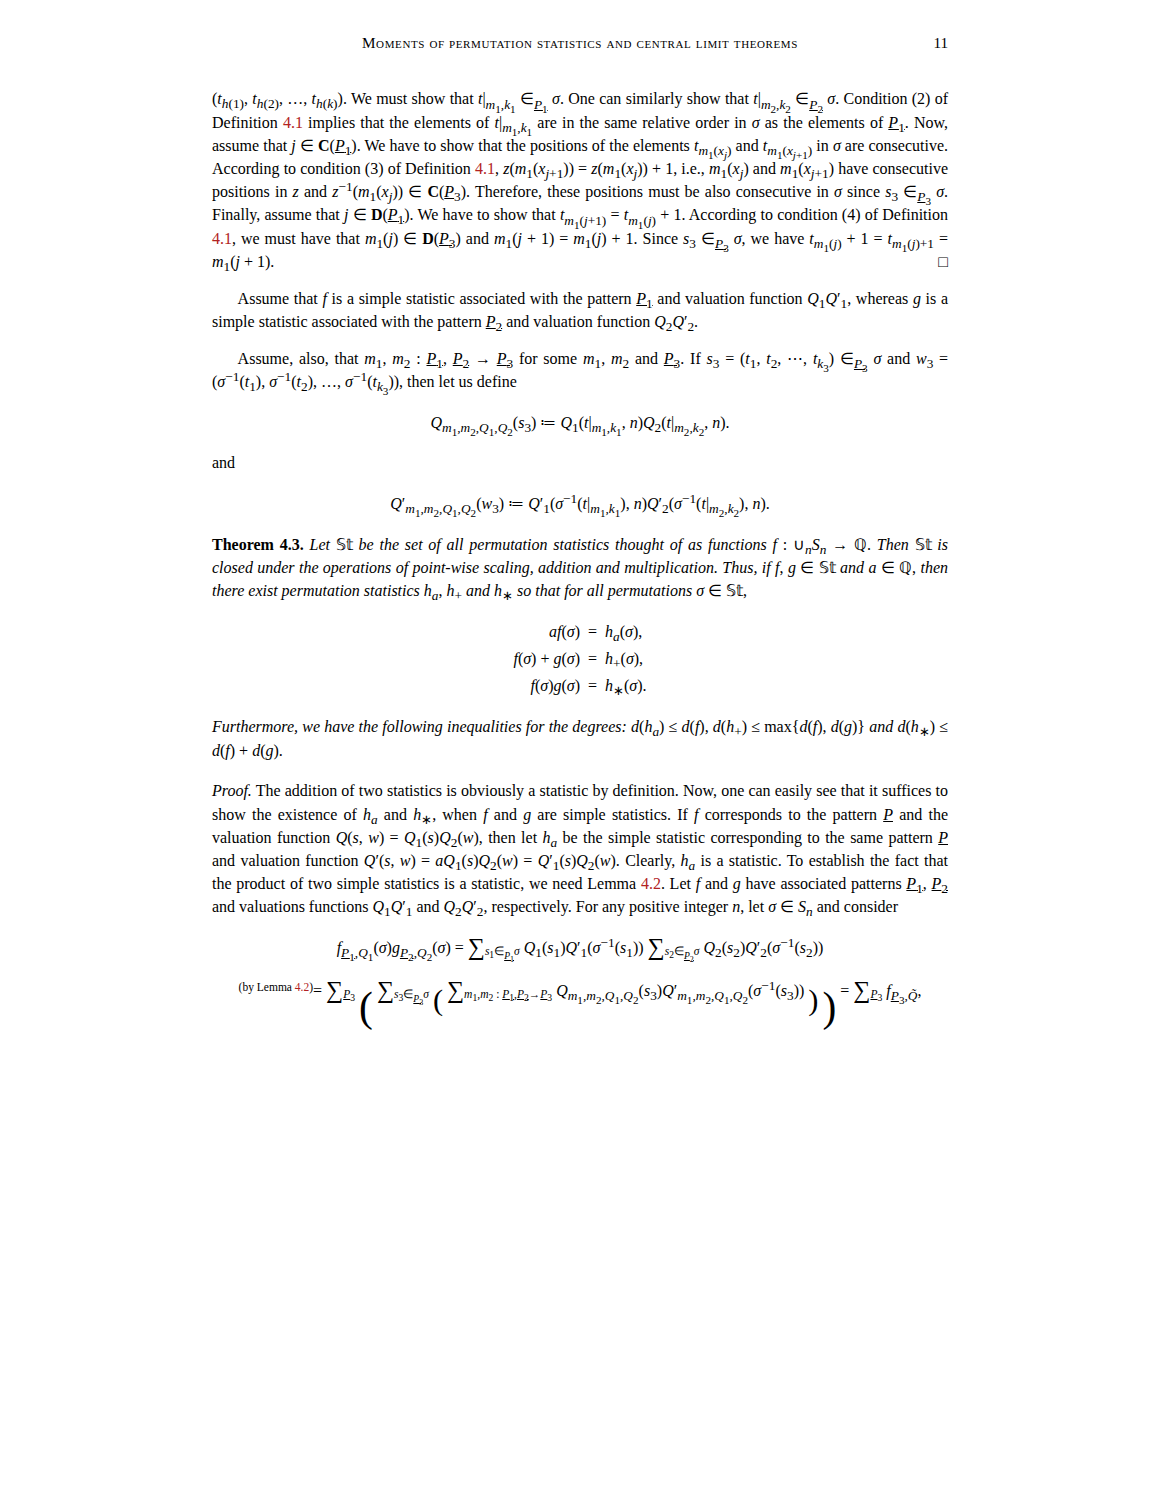Moments of permutation statistics and central limit theorems 11
(th(1), th(2), …, th(k)). We must show that t|m1,k1 ∈P1 σ. One can similarly show that t|m2,k2 ∈P2 σ. Condition (2) of Definition 4.1 implies that the elements of t|m1,k1 are in the same relative order in σ as the elements of P1. Now, assume that j ∈ C(P1). We have to show that the positions of the elements tm1(xj) and tm1(xj+1) in σ are consecutive. According to condition (3) of Definition 4.1, z(m1(xj+1)) = z(m1(xj)) + 1, i.e., m1(xj) and m1(xj+1) have consecutive positions in z and z−1(m1(xj)) ∈ C(P3). Therefore, these positions must be also consecutive in σ since s3 ∈P3 σ. Finally, assume that j ∈ D(P1). We have to show that tm1(j+1) = tm1(j) + 1. According to condition (4) of Definition 4.1, we must have that m1(j) ∈ D(P3) and m1(j + 1) = m1(j) + 1. Since s3 ∈P3 σ, we have tm1(j) + 1 = tm1(j)+1 = m1(j + 1). □
Assume that f is a simple statistic associated with the pattern P1 and valuation function Q1Q′1, whereas g is a simple statistic associated with the pattern P2 and valuation function Q2Q′2.
Assume, also, that m1, m2 : P1, P2 → P3 for some m1, m2 and P3. If s3 = (t1, t2, ⋯, tk3) ∈P3 σ and w3 = (σ−1(t1), σ−1(t2), …, σ−1(tk3)), then let us define
Qm1,m2,Q1,Q2(s3) ≔ Q1(t|m1,k1, n)Q2(t|m2,k2, n).
and
Q′m1,m2,Q1,Q2(w3) ≔ Q′1(σ−1(t|m1,k1), n)Q′2(σ−1(t|m2,k2), n).
Theorem 4.3. Let 𝕊𝕥 be the set of all permutation statistics thought of as functions f : ∪nSn → ℚ. Then 𝕊𝕥 is closed under the operations of point-wise scaling, addition and multiplication. Thus, if f, g ∈ 𝕊𝕥 and a ∈ ℚ, then there exist permutation statistics ha, h+ and h∗ so that for all permutations σ ∈ 𝕊𝕥,
af(σ)
=
ha(σ),
f(σ) + g(σ)
=
h+(σ),
f(σ)g(σ)
=
h∗(σ).
Furthermore, we have the following inequalities for the degrees: d(ha) ≤ d(f), d(h+) ≤ max{d(f), d(g)} and d(h∗) ≤ d(f) + d(g).
Proof. The addition of two statistics is obviously a statistic by definition. Now, one can easily see that it suffices to show the existence of ha and h∗, when f and g are simple statistics. If f corresponds to the pattern P and the valuation function Q(s, w) = Q1(s)Q2(w), then let ha be the simple statistic corresponding to the same pattern P and valuation function Q′(s, w) = aQ1(s)Q2(w) = Q′1(s)Q2(w). Clearly, ha is a statistic. To establish the fact that the product of two simple statistics is a statistic, we need Lemma 4.2. Let f and g have associated patterns P1, P2 and valuations functions Q1Q′1 and Q2Q′2, respectively. For any positive integer n, let σ ∈ Sn and consider
fP1,Q1(σ)gP2,Q2(σ) = ∑s1∈P1σ Q1(s1)Q′1(σ−1(s1)) ∑s2∈P2σ Q2(s2)Q′2(σ−1(s2))
(by Lemma 4.2)= ∑P3 ( ∑s3∈P3σ ( ∑m1,m2 : P1,P2→P3 Qm1,m2,Q1,Q2(s3)Q′m1,m2,Q1,Q2(σ−1(s3)) ) ) = ∑P3 fP3,Q̃,